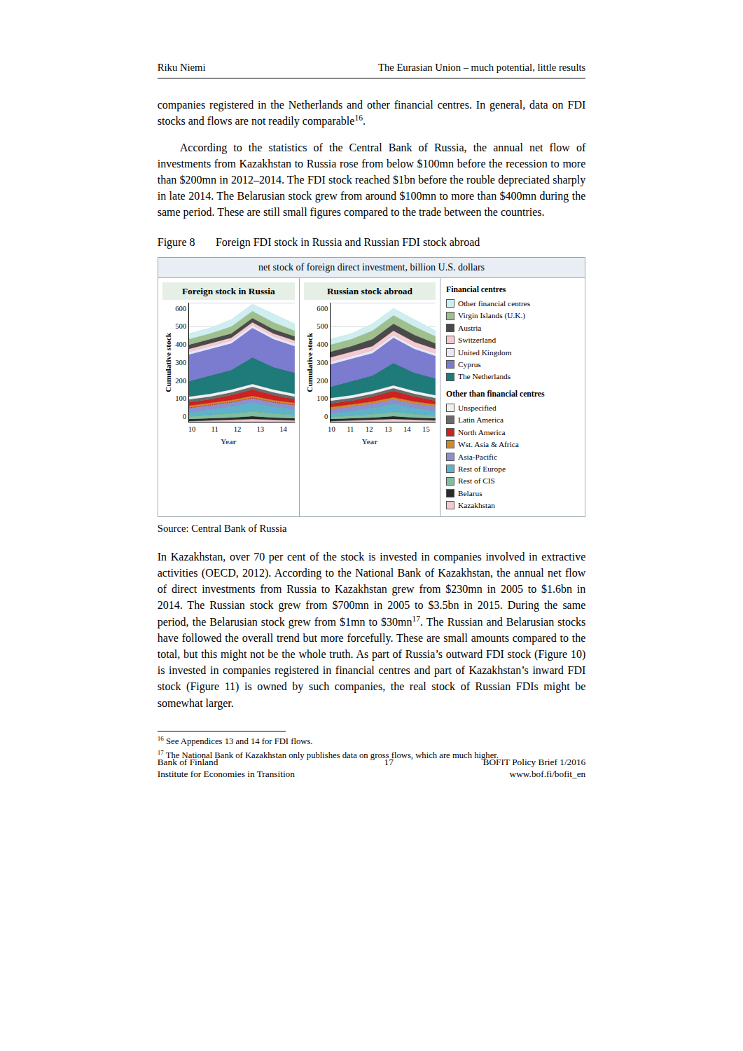Riku Niemi
The Eurasian Union – much potential, little results
companies registered in the Netherlands and other financial centres. In general, data on FDI stocks and flows are not readily comparable16.
According to the statistics of the Central Bank of Russia, the annual net flow of investments from Kazakhstan to Russia rose from below $100mn before the recession to more than $200mn in 2012–2014. The FDI stock reached $1bn before the rouble depreciated sharply in late 2014. The Belarusian stock grew from around $100mn to more than $400mn during the same period. These are still small figures compared to the trade between the countries.
Figure 8 Foreign FDI stock in Russia and Russian FDI stock abroad
net stock of foreign direct investment, billion U.S. dollars
Foreign stock in Russia
Cumulative stock
600
500
400
300
200
100
0
1011121314
Year
Russian stock abroad
Cumulative stock
600
500
400
300
200
100
0
101112131415
Year
Financial centres
Other financial centres
Virgin Islands (U.K.)
Austria
Switzerland
United Kingdom
Cyprus
The Netherlands
Other than financial centres
Unspecified
Latin America
North America
Wst. Asia & Africa
Asia-Pacific
Rest of Europe
Rest of CIS
Belarus
Kazakhstan
Source: Central Bank of Russia
In Kazakhstan, over 70 per cent of the stock is invested in companies involved in extractive activities (OECD, 2012). According to the National Bank of Kazakhstan, the annual net flow of direct investments from Russia to Kazakhstan grew from $230mn in 2005 to $1.6bn in 2014. The Russian stock grew from $700mn in 2005 to $3.5bn in 2015. During the same period, the Belarusian stock grew from $1mn to $30mn17. The Russian and Belarusian stocks have followed the overall trend but more forcefully. These are small amounts compared to the total, but this might not be the whole truth. As part of Russia’s outward FDI stock (Figure 10) is invested in companies registered in financial centres and part of Kazakhstan’s inward FDI stock (Figure 11) is owned by such companies, the real stock of Russian FDIs might be somewhat larger.
16 See Appendices 13 and 14 for FDI flows.
17 The National Bank of Kazakhstan only publishes data on gross flows, which are much higher.
Bank of Finland
Institute for Economies in Transition
17
BOFIT Policy Brief 1/2016
www.bof.fi/bofit_en